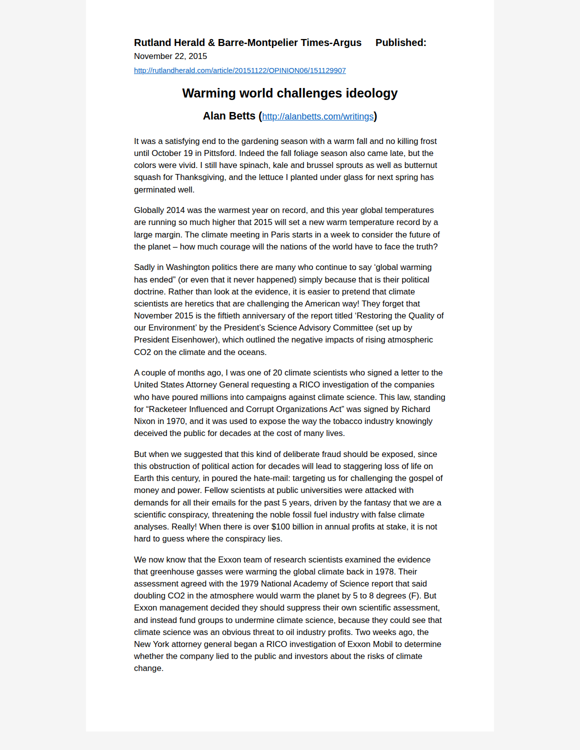Rutland Herald & Barre-Montpelier Times-Argus Published: November 22, 2015
http://rutlandherald.com/article/20151122/OPINION06/151129907
Warming world challenges ideology
Alan Betts (http://alanbetts.com/writings)
It was a satisfying end to the gardening season with a warm fall and no killing frost until October 19 in Pittsford. Indeed the fall foliage season also came late, but the colors were vivid. I still have spinach, kale and brussel sprouts as well as butternut squash for Thanksgiving, and the lettuce I planted under glass for next spring has germinated well.
Globally 2014 was the warmest year on record, and this year global temperatures are running so much higher that 2015 will set a new warm temperature record by a large margin. The climate meeting in Paris starts in a week to consider the future of the planet – how much courage will the nations of the world have to face the truth?
Sadly in Washington politics there are many who continue to say ‘global warming has ended” (or even that it never happened) simply because that is their political doctrine. Rather than look at the evidence, it is easier to pretend that climate scientists are heretics that are challenging the American way! They forget that November 2015 is the fiftieth anniversary of the report titled ‘Restoring the Quality of our Environment’ by the President’s Science Advisory Committee (set up by President Eisenhower), which outlined the negative impacts of rising atmospheric CO2 on the climate and the oceans.
A couple of months ago, I was one of 20 climate scientists who signed a letter to the United States Attorney General requesting a RICO investigation of the companies who have poured millions into campaigns against climate science. This law, standing for “Racketeer Influenced and Corrupt Organizations Act” was signed by Richard Nixon in 1970, and it was used to expose the way the tobacco industry knowingly deceived the public for decades at the cost of many lives.
But when we suggested that this kind of deliberate fraud should be exposed, since this obstruction of political action for decades will lead to staggering loss of life on Earth this century, in poured the hate-mail: targeting us for challenging the gospel of money and power. Fellow scientists at public universities were attacked with demands for all their emails for the past 5 years, driven by the fantasy that we are a scientific conspiracy, threatening the noble fossil fuel industry with false climate analyses. Really! When there is over $100 billion in annual profits at stake, it is not hard to guess where the conspiracy lies.
We now know that the Exxon team of research scientists examined the evidence that greenhouse gasses were warming the global climate back in 1978. Their assessment agreed with the 1979 National Academy of Science report that said doubling CO2 in the atmosphere would warm the planet by 5 to 8 degrees (F). But Exxon management decided they should suppress their own scientific assessment, and instead fund groups to undermine climate science, because they could see that climate science was an obvious threat to oil industry profits. Two weeks ago, the New York attorney general began a RICO investigation of Exxon Mobil to determine whether the company lied to the public and investors about the risks of climate change.